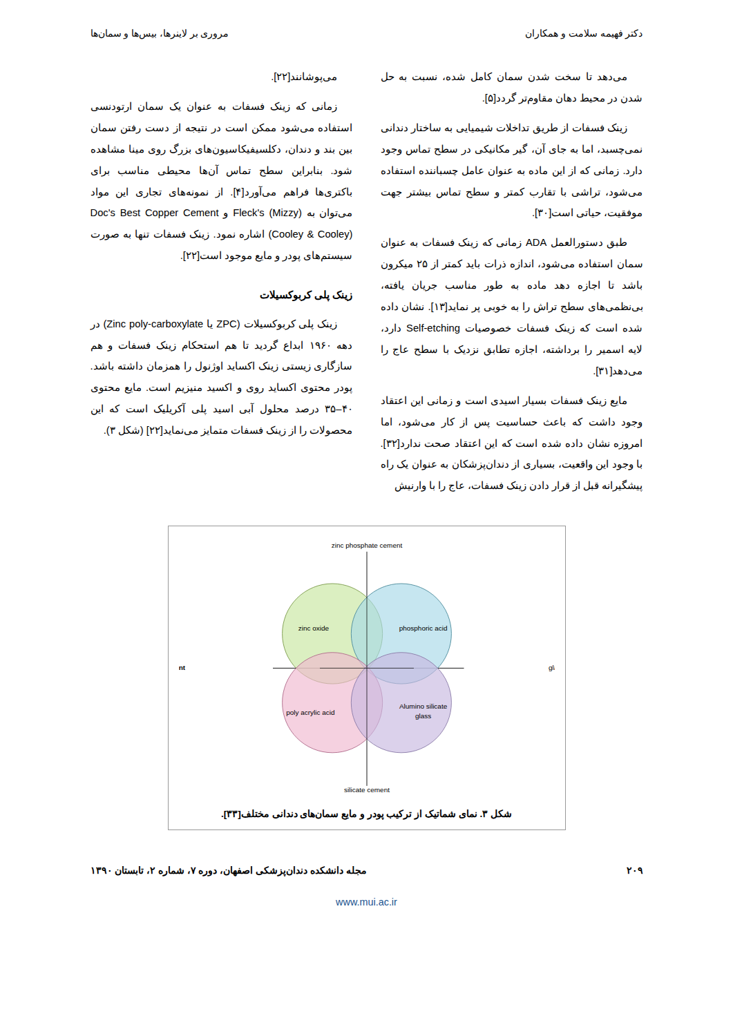دکتر فهیمه سلامت و همکاران
مروری بر لاینرها، بیس‌ها و سمان‌ها
می‌دهد تا سخت شدن سمان کامل شده، نسبت به حل شدن در محیط دهان مقاوم‌تر گردد[۵].
زینک فسفات از طریق تداخلات شیمیایی به ساختار دندانی نمی‌چسبد، اما به جای آن، گیر مکانیکی در سطح تماس وجود دارد. زمانی که از این ماده به عنوان عامل چسباننده استفاده می‌شود، تراشی با تقارب کمتر و سطح تماس بیشتر جهت موفقیت، حیاتی است[۳۰].
طبق دستورالعمل ADA زمانی که زینک فسفات به عنوان سمان استفاده می‌شود، اندازه ذرات باید کمتر از ۲۵ میکرون باشد تا اجازه دهد ماده به طور مناسب جریان یافته، بی‌نظمی‌های سطح تراش را به خوبی پر نماید[۱۳]. نشان داده شده است که زینک فسفات خصوصیات Self-etching دارد، لایه اسمیر را برداشته، اجازه تطابق نزدیک با سطح عاج را می‌دهد[۳۱].
مایع زینک فسفات بسیار اسیدی است و زمانی این اعتقاد وجود داشت که باعث حساسیت پس از کار می‌شود، اما امروزه نشان داده شده است که این اعتقاد صحت ندارد[۳۲]. با وجود این واقعیت، بسیاری از دندان‌پزشکان به عنوان یک راه پیشگیرانه قبل از قرار دادن زینک فسفات، عاج را با وارنیش
می‌پوشانند[۲۲].
زمانی که زینک فسفات به عنوان یک سمان ارتودنسی استفاده می‌شود ممکن است در نتیجه از دست رفتن سمان بین بند و دندان، دکلسیفیکاسیون‌های بزرگ روی مینا مشاهده شود. بنابراین سطح تماس آن‌ها محیطی مناسب برای باکتری‌ها فراهم می‌آورد[۴]. از نمونه‌های تجاری این مواد می‌توان به Fleck's (Mizzy) و Doc's Best Copper Cement (Cooley & Cooley) اشاره نمود. زینک فسفات تنها به صورت سیستم‌های پودر و مایع موجود است[۲۲].
زینک پلی کربوکسیلات
زینک پلی کربوکسیلات (ZPC یا Zinc poly-carboxylate) در دهه ۱۹۶۰ ابداع گردید تا هم استحکام زینک فسفات و هم سازگاری زیستی زینک اکساید اوژنول را همزمان داشته باشد. پودر محتوی اکساید روی و اکسید منیزیم است. مایع محتوی ۴۰–۳۵ درصد محلول آبی اسید پلی آکریلیک است که این محصولات را از زینک فسفات متمایز می‌نماید[۲۲] (شکل ۳).
zinc phosphate cement silicate cement Poly carboxylic cement glass ionomer cement zinc oxide phosphoric acid poly acrylic acid Alumino silicate glass
شکل ۳. نمای شماتیک از ترکیب پودر و مایع سمان‌های دندانی مختلف[۳۳].
۲۰۹
مجله دانشکده دندان‌پزشکی اصفهان، دوره ۷، شماره ۲، تابستان ۱۳۹۰
www.mui.ac.ir